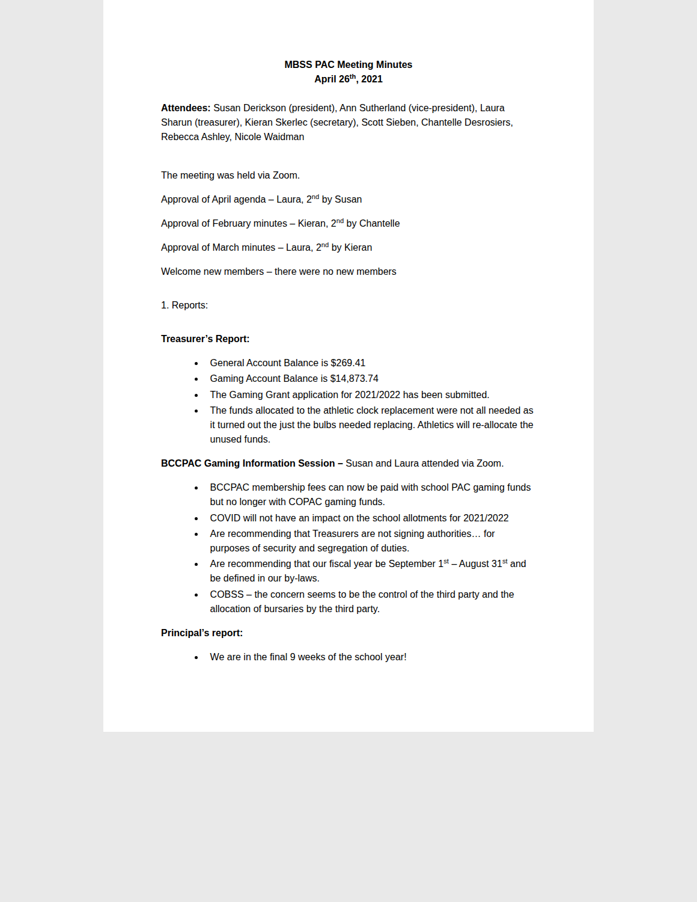MBSS PAC Meeting Minutes
April 26th, 2021
Attendees: Susan Derickson (president), Ann Sutherland (vice-president), Laura Sharun (treasurer), Kieran Skerlec (secretary), Scott Sieben, Chantelle Desrosiers, Rebecca Ashley, Nicole Waidman
The meeting was held via Zoom.
Approval of April agenda – Laura, 2nd by Susan
Approval of February minutes – Kieran, 2nd by Chantelle
Approval of March minutes – Laura, 2nd by Kieran
Welcome new members – there were no new members
1. Reports:
Treasurer’s Report:
General Account Balance is $269.41
Gaming Account Balance is $14,873.74
The Gaming Grant application for 2021/2022 has been submitted.
The funds allocated to the athletic clock replacement were not all needed as it turned out the just the bulbs needed replacing. Athletics will re-allocate the unused funds.
BCCPAC Gaming Information Session – Susan and Laura attended via Zoom.
BCCPAC membership fees can now be paid with school PAC gaming funds but no longer with COPAC gaming funds.
COVID will not have an impact on the school allotments for 2021/2022
Are recommending that Treasurers are not signing authorities… for purposes of security and segregation of duties.
Are recommending that our fiscal year be September 1st – August 31st and be defined in our by-laws.
COBSS – the concern seems to be the control of the third party and the allocation of bursaries by the third party.
Principal’s report:
We are in the final 9 weeks of the school year!